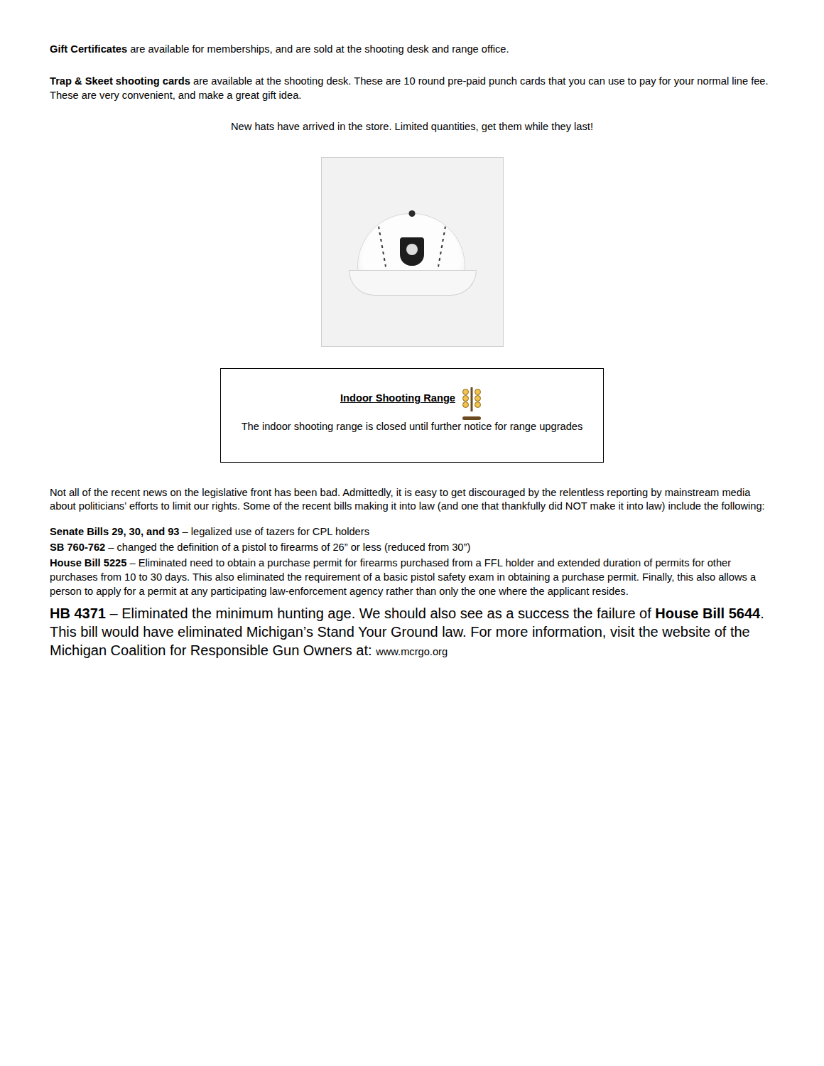Gift Certificates are available for memberships, and are sold at the shooting desk and range office.
Trap & Skeet shooting cards are available at the shooting desk. These are 10 round pre-paid punch cards that you can use to pay for your normal line fee. These are very convenient, and make a great gift idea.
New hats have arrived in the store. Limited quantities, get them while they last!
Indoor Shooting Range
The indoor shooting range is closed until further notice for range upgrades
Not all of the recent news on the legislative front has been bad. Admittedly, it is easy to get discouraged by the relentless reporting by mainstream media about politicians’ efforts to limit our rights. Some of the recent bills making it into law (and one that thankfully did NOT make it into law) include the following:
Senate Bills 29, 30, and 93 – legalized use of tazers for CPL holders
SB 760-762 – changed the definition of a pistol to firearms of 26” or less (reduced from 30”)
House Bill 5225 – Eliminated need to obtain a purchase permit for firearms purchased from a FFL holder and extended duration of permits for other purchases from 10 to 30 days. This also eliminated the requirement of a basic pistol safety exam in obtaining a purchase permit. Finally, this also allows a person to apply for a permit at any participating law-enforcement agency rather than only the one where the applicant resides.
HB 4371 – Eliminated the minimum hunting age. We should also see as a success the failure of House Bill 5644. This bill would have eliminated Michigan’s Stand Your Ground law. For more information, visit the website of the Michigan Coalition for Responsible Gun Owners at: www.mcrgo.org